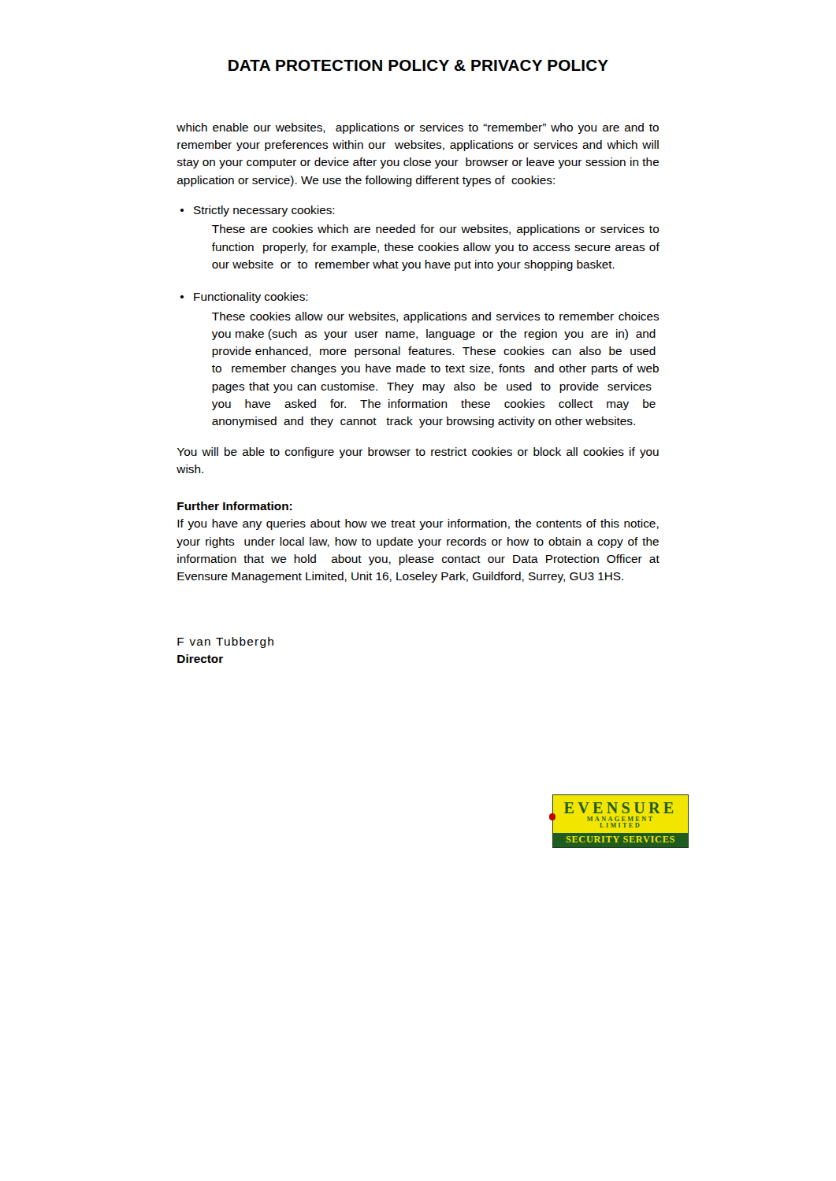DATA PROTECTION POLICY & PRIVACY POLICY
which enable our websites, applications or services to “remember” who you are and to remember your preferences within our websites, applications or services and which will stay on your computer or device after you close your browser or leave your session in the application or service). We use the following different types of cookies:
Strictly necessary cookies: These are cookies which are needed for our websites, applications or services to function properly, for example, these cookies allow you to access secure areas of our website or to remember what you have put into your shopping basket.
Functionality cookies: These cookies allow our websites, applications and services to remember choices you make (such as your user name, language or the region you are in) and provide enhanced, more personal features. These cookies can also be used to remember changes you have made to text size, fonts and other parts of web pages that you can customise. They may also be used to provide services you have asked for. The information these cookies collect may be anonymised and they cannot track your browsing activity on other websites.
You will be able to configure your browser to restrict cookies or block all cookies if you wish.
Further Information:
If you have any queries about how we treat your information, the contents of this notice, your rights under local law, how to update your records or how to obtain a copy of the information that we hold about you, please contact our Data Protection Officer at Evensure Management Limited, Unit 16, Loseley Park, Guildford, Surrey, GU3 1HS.
F van Tubbergh
Director
EVENSURE
MANAGEMENT
LIMITED
SECURITY SERVICES